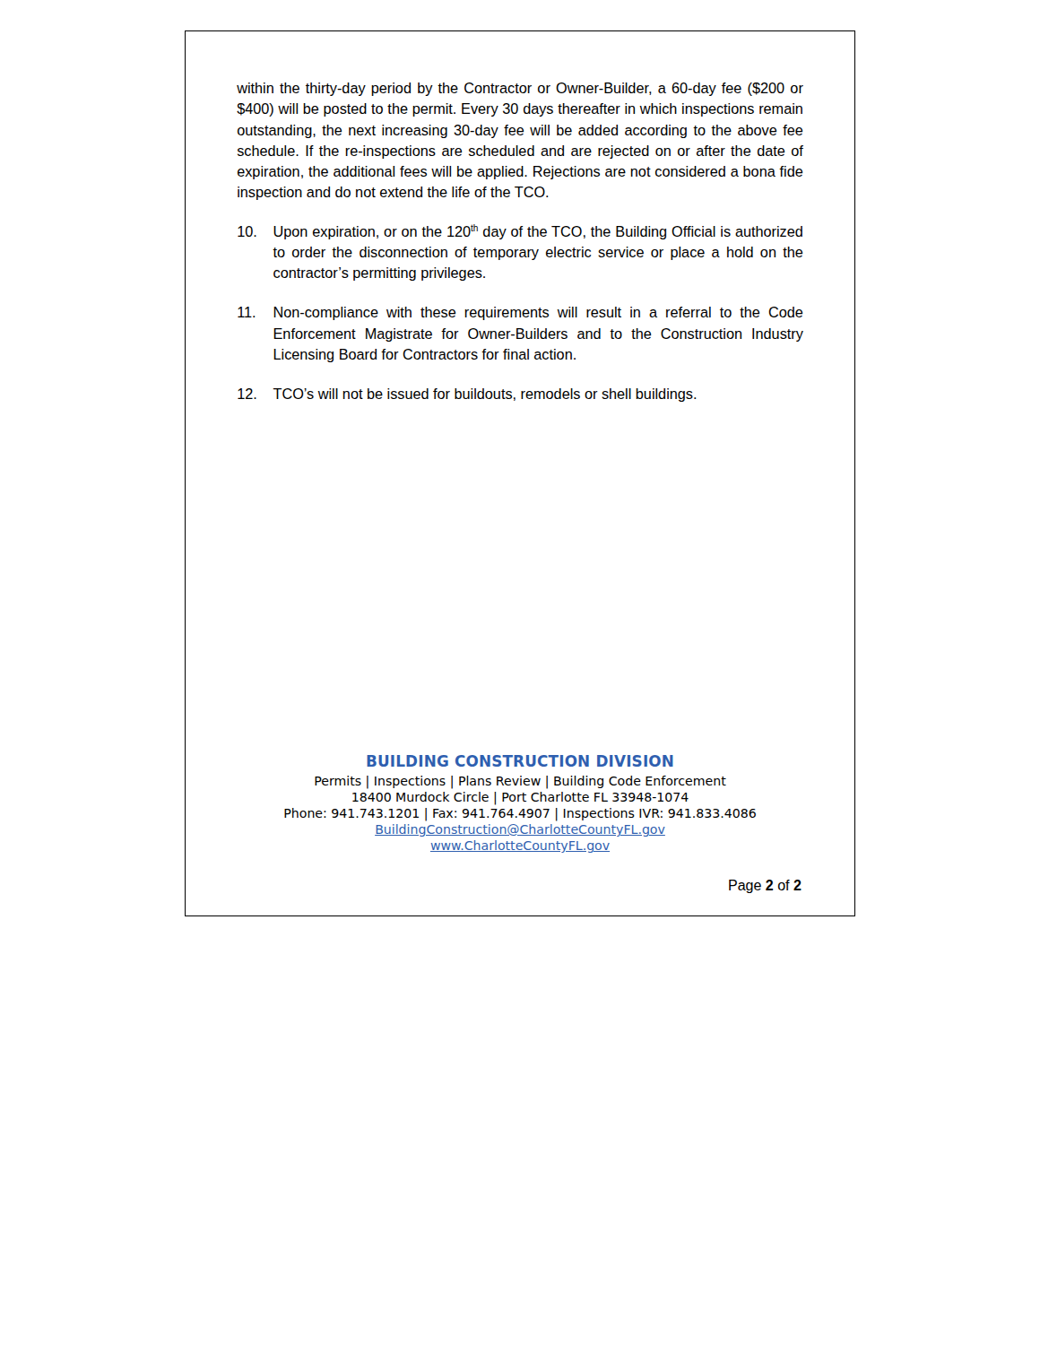within the thirty-day period by the Contractor or Owner-Builder, a 60-day fee ($200 or $400) will be posted to the permit. Every 30 days thereafter in which inspections remain outstanding, the next increasing 30-day fee will be added according to the above fee schedule. If the re-inspections are scheduled and are rejected on or after the date of expiration, the additional fees will be applied. Rejections are not considered a bona fide inspection and do not extend the life of the TCO.
10. Upon expiration, or on the 120th day of the TCO, the Building Official is authorized to order the disconnection of temporary electric service or place a hold on the contractor’s permitting privileges.
11. Non-compliance with these requirements will result in a referral to the Code Enforcement Magistrate for Owner-Builders and to the Construction Industry Licensing Board for Contractors for final action.
12. TCO’s will not be issued for buildouts, remodels or shell buildings.
BUILDING CONSTRUCTION DIVISION
Permits | Inspections | Plans Review | Building Code Enforcement
18400 Murdock Circle | Port Charlotte FL 33948-1074
Phone: 941.743.1201 | Fax: 941.764.4907 | Inspections IVR: 941.833.4086
BuildingConstruction@CharlotteCountyFL.gov
www.CharlotteCountyFL.gov
Page 2 of 2